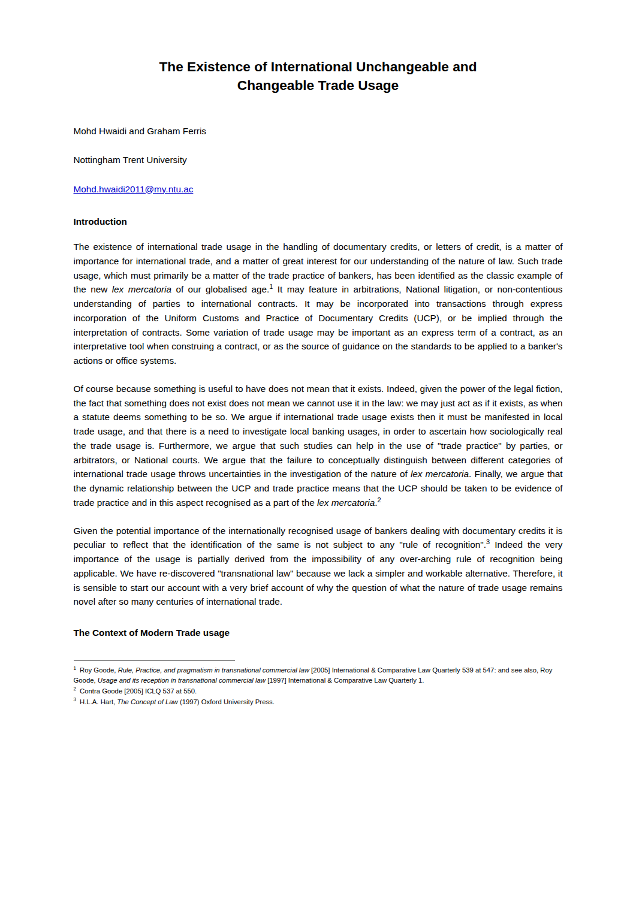The Existence of International Unchangeable and
Changeable Trade Usage
Mohd Hwaidi and Graham Ferris
Nottingham Trent University
Mohd.hwaidi2011@my.ntu.ac
Introduction
The existence of international trade usage in the handling of documentary credits, or letters of credit, is a matter of importance for international trade, and a matter of great interest for our understanding of the nature of law. Such trade usage, which must primarily be a matter of the trade practice of bankers, has been identified as the classic example of the new lex mercatoria of our globalised age.1 It may feature in arbitrations, National litigation, or non-contentious understanding of parties to international contracts. It may be incorporated into transactions through express incorporation of the Uniform Customs and Practice of Documentary Credits (UCP), or be implied through the interpretation of contracts. Some variation of trade usage may be important as an express term of a contract, as an interpretative tool when construing a contract, or as the source of guidance on the standards to be applied to a banker's actions or office systems.
Of course because something is useful to have does not mean that it exists. Indeed, given the power of the legal fiction, the fact that something does not exist does not mean we cannot use it in the law: we may just act as if it exists, as when a statute deems something to be so. We argue if international trade usage exists then it must be manifested in local trade usage, and that there is a need to investigate local banking usages, in order to ascertain how sociologically real the trade usage is. Furthermore, we argue that such studies can help in the use of "trade practice" by parties, or arbitrators, or National courts. We argue that the failure to conceptually distinguish between different categories of international trade usage throws uncertainties in the investigation of the nature of lex mercatoria. Finally, we argue that the dynamic relationship between the UCP and trade practice means that the UCP should be taken to be evidence of trade practice and in this aspect recognised as a part of the lex mercatoria.2
Given the potential importance of the internationally recognised usage of bankers dealing with documentary credits it is peculiar to reflect that the identification of the same is not subject to any "rule of recognition".3 Indeed the very importance of the usage is partially derived from the impossibility of any over-arching rule of recognition being applicable. We have re-discovered "transnational law" because we lack a simpler and workable alternative. Therefore, it is sensible to start our account with a very brief account of why the question of what the nature of trade usage remains novel after so many centuries of international trade.
The Context of Modern Trade usage
1 Roy Goode, Rule, Practice, and pragmatism in transnational commercial law [2005] International & Comparative Law Quarterly 539 at 547: and see also, Roy Goode, Usage and its reception in transnational commercial law [1997] International & Comparative Law Quarterly 1.
2 Contra Goode [2005] ICLQ 537 at 550.
3 H.L.A. Hart, The Concept of Law (1997) Oxford University Press.